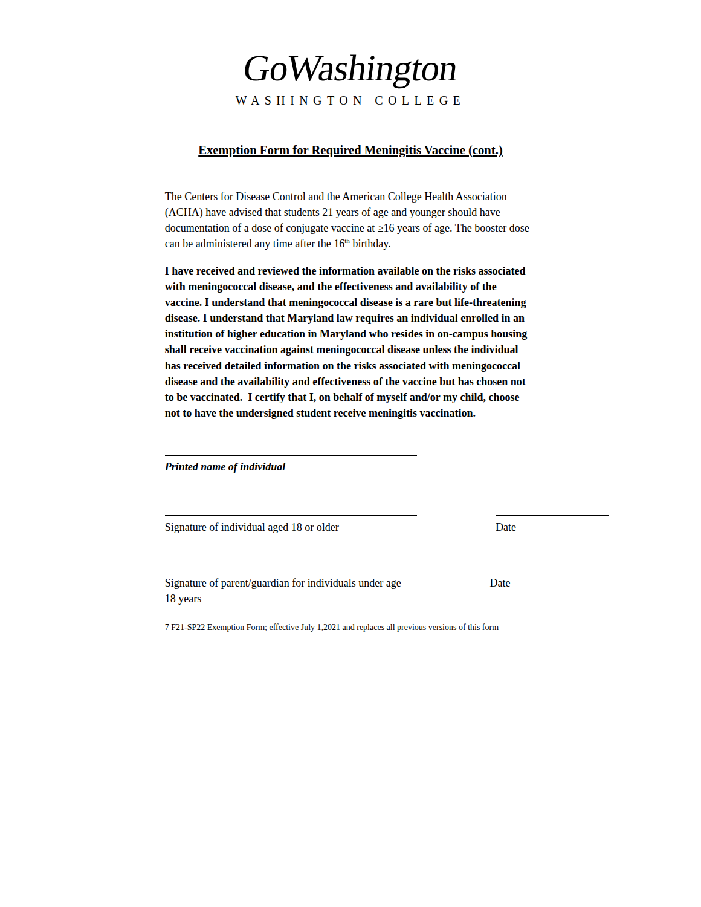Go Washington
Washington College
Exemption Form for Required Meningitis Vaccine (cont.)
The Centers for Disease Control and the American College Health Association (ACHA) have advised that students 21 years of age and younger should have documentation of a dose of conjugate vaccine at ≥16 years of age. The booster dose can be administered any time after the 16th birthday.
I have received and reviewed the information available on the risks associated with meningococcal disease, and the effectiveness and availability of the vaccine. I understand that meningococcal disease is a rare but life-threatening disease. I understand that Maryland law requires an individual enrolled in an institution of higher education in Maryland who resides in on-campus housing shall receive vaccination against meningococcal disease unless the individual has received detailed information on the risks associated with meningococcal disease and the availability and effectiveness of the vaccine but has chosen not to be vaccinated. I certify that I, on behalf of myself and/or my child, choose not to have the undersigned student receive meningitis vaccination.
Printed name of individual
Signature of individual aged 18 or older
Date
Signature of parent/guardian for individuals under age 18 years
Date
7 F21-SP22 Exemption Form; effective July 1,2021 and replaces all previous versions of this form